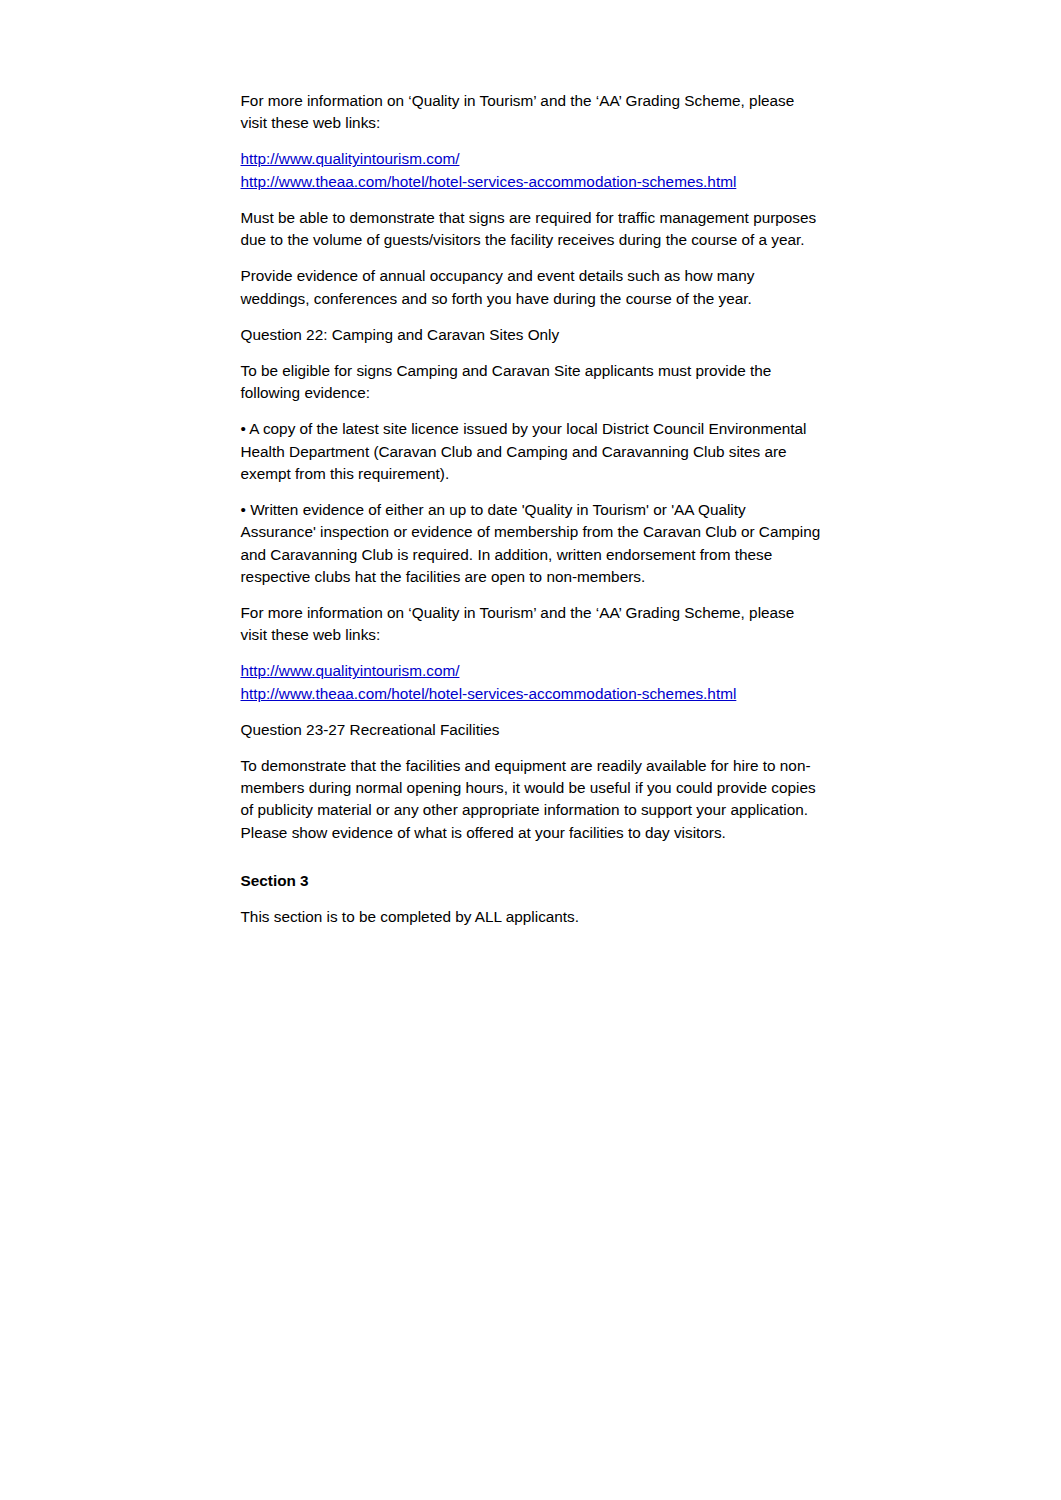For more information on ‘Quality in Tourism’ and the ‘AA’ Grading Scheme, please visit these web links:
http://www.qualityintourism.com/ http://www.theaa.com/hotel/hotel-services-accommodation-schemes.html
Must be able to demonstrate that signs are required for traffic management purposes due to the volume of guests/visitors the facility receives during the course of a year.
Provide evidence of annual occupancy and event details such as how many weddings, conferences and so forth you have during the course of the year.
Question 22: Camping and Caravan Sites Only
To be eligible for signs Camping and Caravan Site applicants must provide the following evidence:
• A copy of the latest site licence issued by your local District Council Environmental Health Department (Caravan Club and Camping and Caravanning Club sites are exempt from this requirement).
• Written evidence of either an up to date 'Quality in Tourism' or 'AA Quality Assurance' inspection or evidence of membership from the Caravan Club or Camping and Caravanning Club is required. In addition, written endorsement from these respective clubs hat the facilities are open to non-members.
For more information on ‘Quality in Tourism’ and the ‘AA’ Grading Scheme, please visit these web links:
http://www.qualityintourism.com/ http://www.theaa.com/hotel/hotel-services-accommodation-schemes.html
Question 23-27 Recreational Facilities
To demonstrate that the facilities and equipment are readily available for hire to non-members during normal opening hours, it would be useful if you could provide copies of publicity material or any other appropriate information to support your application. Please show evidence of what is offered at your facilities to day visitors.
Section 3
This section is to be completed by ALL applicants.